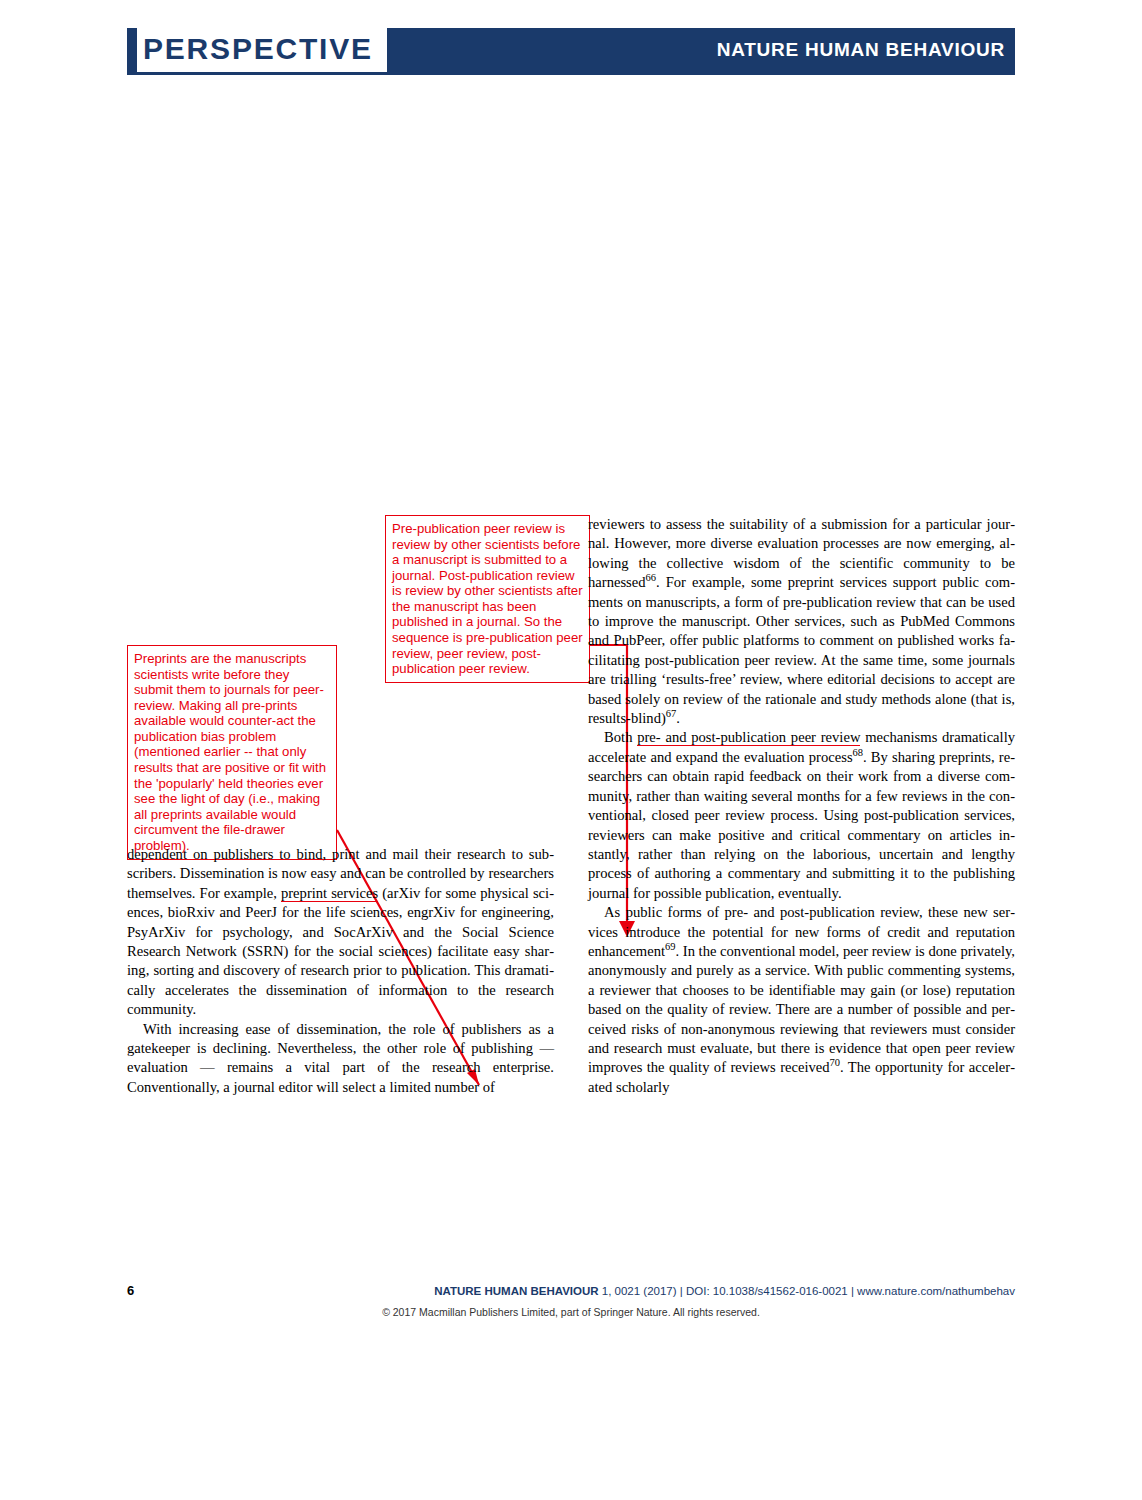PERSPECTIVE
NATURE HUMAN BEHAVIOUR
Preprints are the manuscripts scientists write before they submit them to journals for peer-review. Making all pre-prints available would counter-act the publication bias problem (mentioned earlier -- that only results that are positive or fit with the 'popularly' held theories ever see the light of day (i.e., making all preprints available would circumvent the file-drawer problem).
Pre-publication peer review is review by other scientists before a manuscript is submitted to a journal. Post-publication review is review by other scientists after the manuscript has been published in a journal. So the sequence is pre-publication peer review, peer review, post-publication peer review.
dependent on publishers to bind, print and mail their research to subscribers. Dissemination is now easy and can be controlled by researchers themselves. For example, preprint services (arXiv for some physical sciences, bioRxiv and PeerJ for the life sciences, engrXiv for engineering, PsyArXiv for psychology, and SocArXiv and the Social Science Research Network (SSRN) for the social sciences) facilitate easy sharing, sorting and discovery of research prior to publication. This dramatically accelerates the dissemination of information to the research community.
With increasing ease of dissemination, the role of publishers as a gatekeeper is declining. Nevertheless, the other role of publishing — evaluation — remains a vital part of the research enterprise. Conventionally, a journal editor will select a limited number of
reviewers to assess the suitability of a submission for a particular journal. However, more diverse evaluation processes are now emerging, allowing the collective wisdom of the scientific community to be harnessed66. For example, some preprint services support public comments on manuscripts, a form of pre-publication review that can be used to improve the manuscript. Other services, such as PubMed Commons and PubPeer, offer public platforms to comment on published works facilitating post-publication peer review. At the same time, some journals are trialling ‘results-free’ review, where editorial decisions to accept are based solely on review of the rationale and study methods alone (that is, results-blind)67.
Both pre- and post-publication peer review mechanisms dramatically accelerate and expand the evaluation process68. By sharing preprints, researchers can obtain rapid feedback on their work from a diverse community, rather than waiting several months for a few reviews in the conventional, closed peer review process. Using post-publication services, reviewers can make positive and critical commentary on articles instantly, rather than relying on the laborious, uncertain and lengthy process of authoring a commentary and submitting it to the publishing journal for possible publication, eventually.
As public forms of pre- and post-publication review, these new services introduce the potential for new forms of credit and reputation enhancement69. In the conventional model, peer review is done privately, anonymously and purely as a service. With public commenting systems, a reviewer that chooses to be identifiable may gain (or lose) reputation based on the quality of review. There are a number of possible and perceived risks of non-anonymous reviewing that reviewers must consider and research must evaluate, but there is evidence that open peer review improves the quality of reviews received70. The opportunity for accelerated scholarly
6
NATURE HUMAN BEHAVIOUR 1, 0021 (2017) | DOI: 10.1038/s41562-016-0021 | www.nature.com/nathumbehav
© 2017 Macmillan Publishers Limited, part of Springer Nature. All rights reserved.